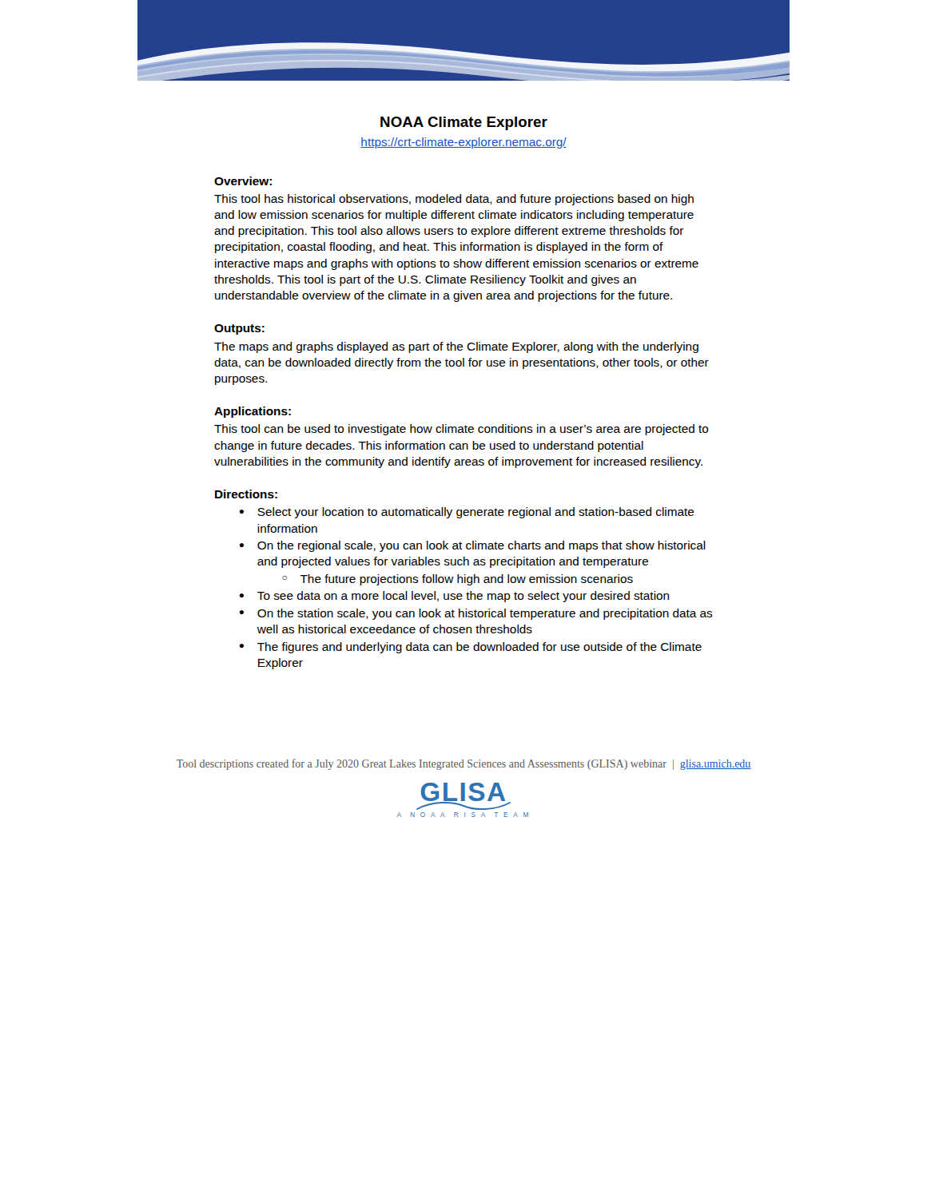NOAA Climate Explorer
https://crt-climate-explorer.nemac.org/
Overview:
This tool has historical observations, modeled data, and future projections based on high and low emission scenarios for multiple different climate indicators including temperature and precipitation. This tool also allows users to explore different extreme thresholds for precipitation, coastal flooding, and heat. This information is displayed in the form of interactive maps and graphs with options to show different emission scenarios or extreme thresholds. This tool is part of the U.S. Climate Resiliency Toolkit and gives an understandable overview of the climate in a given area and projections for the future.
Outputs:
The maps and graphs displayed as part of the Climate Explorer, along with the underlying data, can be downloaded directly from the tool for use in presentations, other tools, or other purposes.
Applications:
This tool can be used to investigate how climate conditions in a user’s area are projected to change in future decades. This information can be used to understand potential vulnerabilities in the community and identify areas of improvement for increased resiliency.
Directions:
Select your location to automatically generate regional and station-based climate information
On the regional scale, you can look at climate charts and maps that show historical and projected values for variables such as precipitation and temperature
The future projections follow high and low emission scenarios
To see data on a more local level, use the map to select your desired station
On the station scale, you can look at historical temperature and precipitation data as well as historical exceedance of chosen thresholds
The figures and underlying data can be downloaded for use outside of the Climate Explorer
Tool descriptions created for a July 2020 Great Lakes Integrated Sciences and Assessments (GLISA) webinar | glisa.umich.edu
GLISA
A N O A A R I S A T E A M